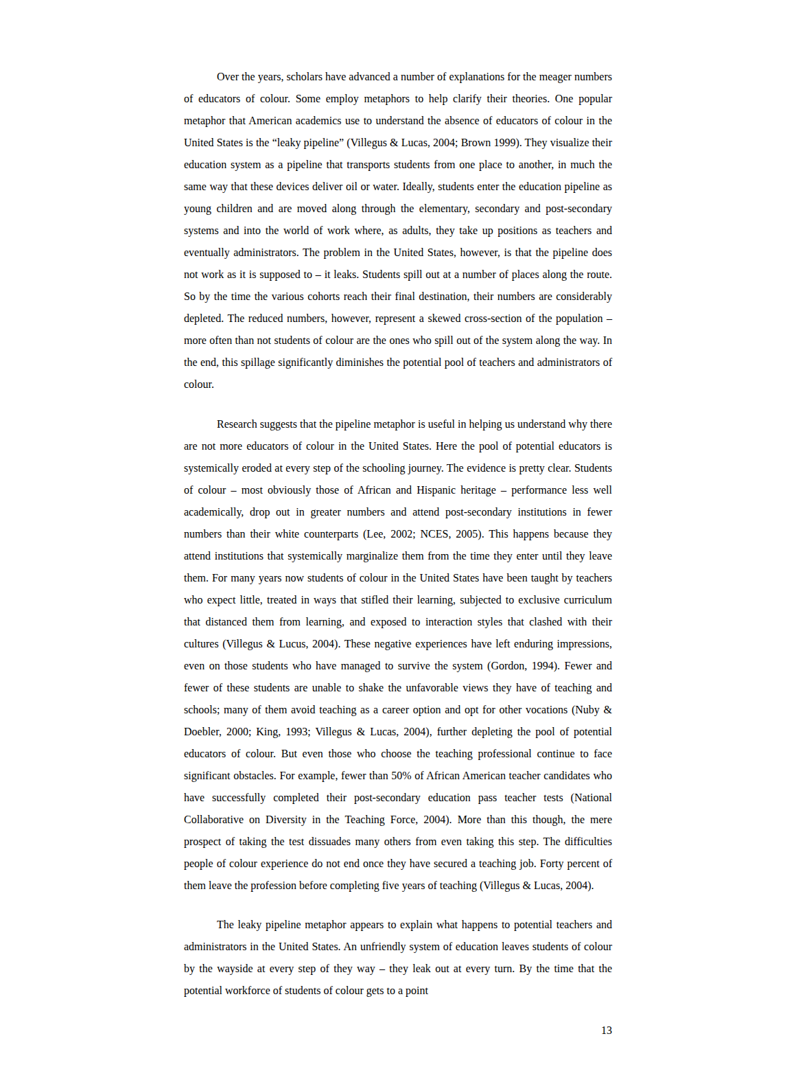Over the years, scholars have advanced a number of explanations for the meager numbers of educators of colour. Some employ metaphors to help clarify their theories. One popular metaphor that American academics use to understand the absence of educators of colour in the United States is the “leaky pipeline” (Villegus & Lucas, 2004; Brown 1999). They visualize their education system as a pipeline that transports students from one place to another, in much the same way that these devices deliver oil or water. Ideally, students enter the education pipeline as young children and are moved along through the elementary, secondary and post-secondary systems and into the world of work where, as adults, they take up positions as teachers and eventually administrators. The problem in the United States, however, is that the pipeline does not work as it is supposed to – it leaks. Students spill out at a number of places along the route. So by the time the various cohorts reach their final destination, their numbers are considerably depleted. The reduced numbers, however, represent a skewed cross-section of the population – more often than not students of colour are the ones who spill out of the system along the way. In the end, this spillage significantly diminishes the potential pool of teachers and administrators of colour.
Research suggests that the pipeline metaphor is useful in helping us understand why there are not more educators of colour in the United States. Here the pool of potential educators is systemically eroded at every step of the schooling journey. The evidence is pretty clear. Students of colour – most obviously those of African and Hispanic heritage – performance less well academically, drop out in greater numbers and attend post-secondary institutions in fewer numbers than their white counterparts (Lee, 2002; NCES, 2005). This happens because they attend institutions that systemically marginalize them from the time they enter until they leave them. For many years now students of colour in the United States have been taught by teachers who expect little, treated in ways that stifled their learning, subjected to exclusive curriculum that distanced them from learning, and exposed to interaction styles that clashed with their cultures (Villegus & Lucus, 2004). These negative experiences have left enduring impressions, even on those students who have managed to survive the system (Gordon, 1994). Fewer and fewer of these students are unable to shake the unfavorable views they have of teaching and schools; many of them avoid teaching as a career option and opt for other vocations (Nuby & Doebler, 2000; King, 1993; Villegus & Lucas, 2004), further depleting the pool of potential educators of colour. But even those who choose the teaching professional continue to face significant obstacles. For example, fewer than 50% of African American teacher candidates who have successfully completed their post-secondary education pass teacher tests (National Collaborative on Diversity in the Teaching Force, 2004). More than this though, the mere prospect of taking the test dissuades many others from even taking this step. The difficulties people of colour experience do not end once they have secured a teaching job. Forty percent of them leave the profession before completing five years of teaching (Villegus & Lucas, 2004).
The leaky pipeline metaphor appears to explain what happens to potential teachers and administrators in the United States. An unfriendly system of education leaves students of colour by the wayside at every step of they way – they leak out at every turn. By the time that the potential workforce of students of colour gets to a point
13